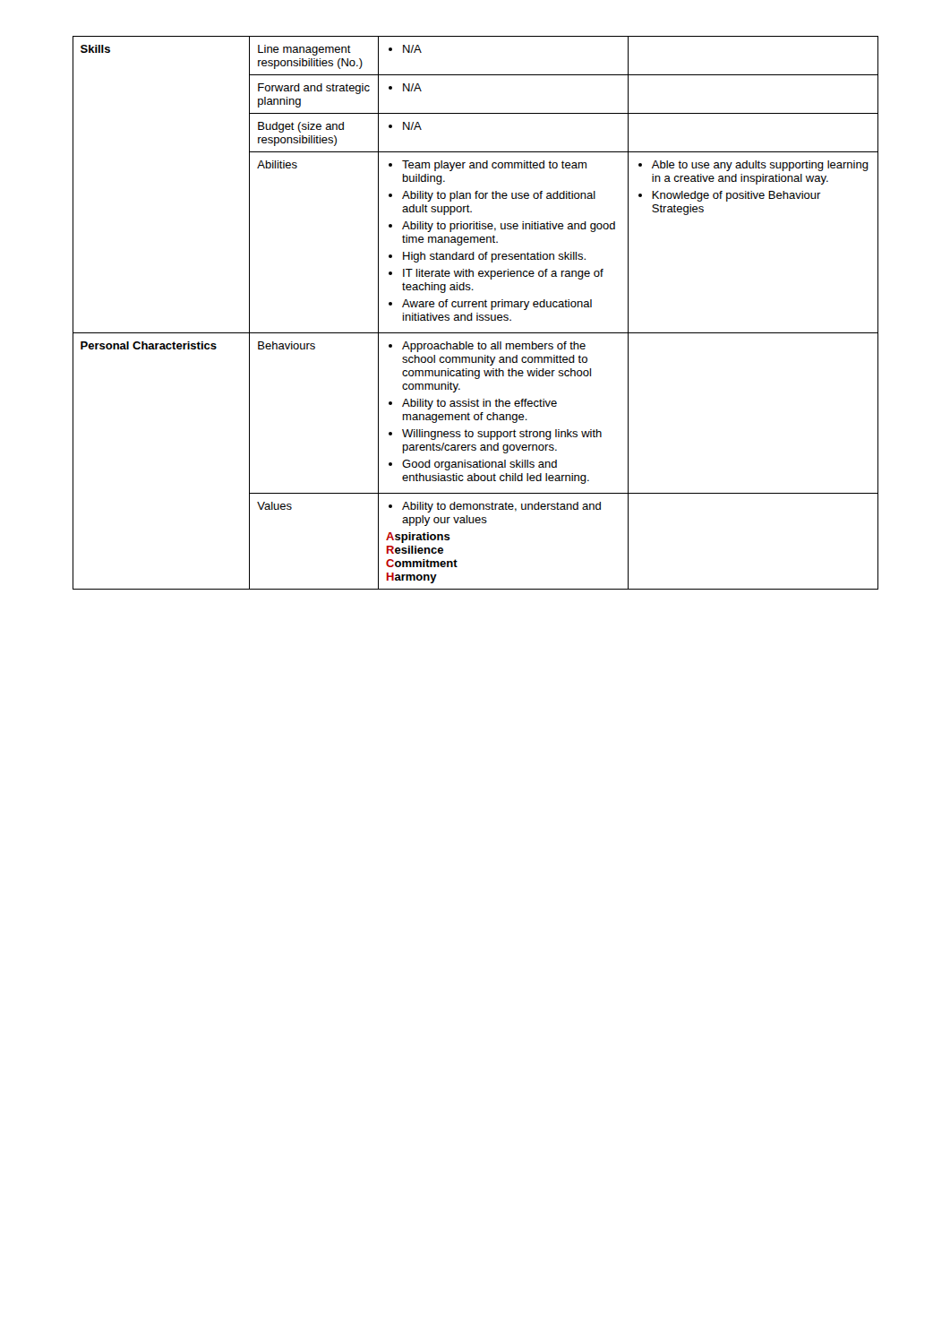| Skills | Line management responsibilities (No.) | N/A | |
| Forward and strategic planning | N/A | |
| Budget (size and responsibilities) | N/A | |
| Abilities | Team player and committed to team building. Ability to plan for the use of additional adult support. Ability to prioritise, use initiative and good time management. High standard of presentation skills. IT literate with experience of a range of teaching aids. Aware of current primary educational initiatives and issues. | Able to use any adults supporting learning in a creative and inspirational way. Knowledge of positive Behaviour Strategies |
| Personal Characteristics | Behaviours | Approachable to all members of the school community and committed to communicating with the wider school community. Ability to assist in the effective management of change. Willingness to support strong links with parents/carers and governors. Good organisational skills and enthusiastic about child led learning. | |
| Values | Ability to demonstrate, understand and apply our values A spirations R esilience C ommitment H armony | |